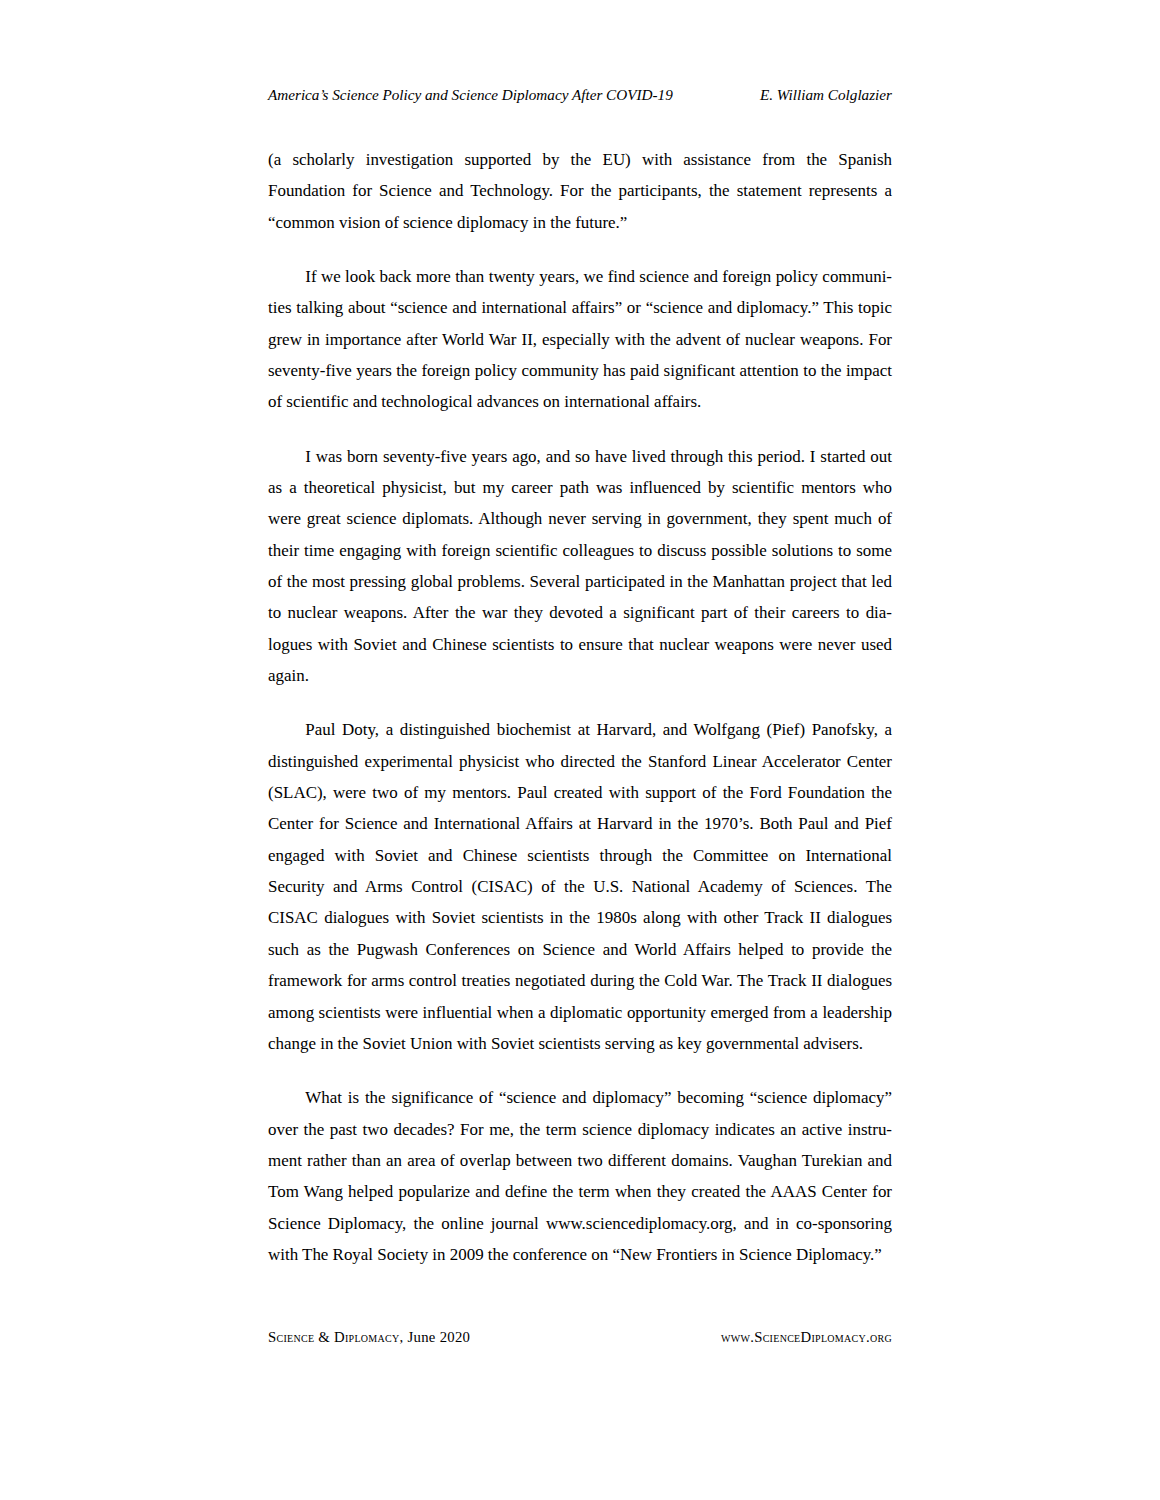America’s Science Policy and Science Diplomacy After COVID-19 E. William Colglazier
(a scholarly investigation supported by the EU) with assistance from the Spanish Foundation for Science and Technology. For the participants, the statement represents a “common vision of science diplomacy in the future.”
If we look back more than twenty years, we find science and foreign policy communities talking about “science and international affairs” or “science and diplomacy.” This topic grew in importance after World War II, especially with the advent of nuclear weapons. For seventy-five years the foreign policy community has paid significant attention to the impact of scientific and technological advances on international affairs.
I was born seventy-five years ago, and so have lived through this period. I started out as a theoretical physicist, but my career path was influenced by scientific mentors who were great science diplomats. Although never serving in government, they spent much of their time engaging with foreign scientific colleagues to discuss possible solutions to some of the most pressing global problems. Several participated in the Manhattan project that led to nuclear weapons. After the war they devoted a significant part of their careers to dialogues with Soviet and Chinese scientists to ensure that nuclear weapons were never used again.
Paul Doty, a distinguished biochemist at Harvard, and Wolfgang (Pief) Panofsky, a distinguished experimental physicist who directed the Stanford Linear Accelerator Center (SLAC), were two of my mentors. Paul created with support of the Ford Foundation the Center for Science and International Affairs at Harvard in the 1970’s. Both Paul and Pief engaged with Soviet and Chinese scientists through the Committee on International Security and Arms Control (CISAC) of the U.S. National Academy of Sciences. The CISAC dialogues with Soviet scientists in the 1980s along with other Track II dialogues such as the Pugwash Conferences on Science and World Affairs helped to provide the framework for arms control treaties negotiated during the Cold War. The Track II dialogues among scientists were influential when a diplomatic opportunity emerged from a leadership change in the Soviet Union with Soviet scientists serving as key governmental advisers.
What is the significance of “science and diplomacy” becoming “science diplomacy” over the past two decades? For me, the term science diplomacy indicates an active instrument rather than an area of overlap between two different domains. Vaughan Turekian and Tom Wang helped popularize and define the term when they created the AAAS Center for Science Diplomacy, the online journal www.sciencediplomacy.org, and in co-sponsoring with The Royal Society in 2009 the conference on “New Frontiers in Science Diplomacy.”
Science & Diplomacy, June 2020 www.ScienceDiplomacy.org